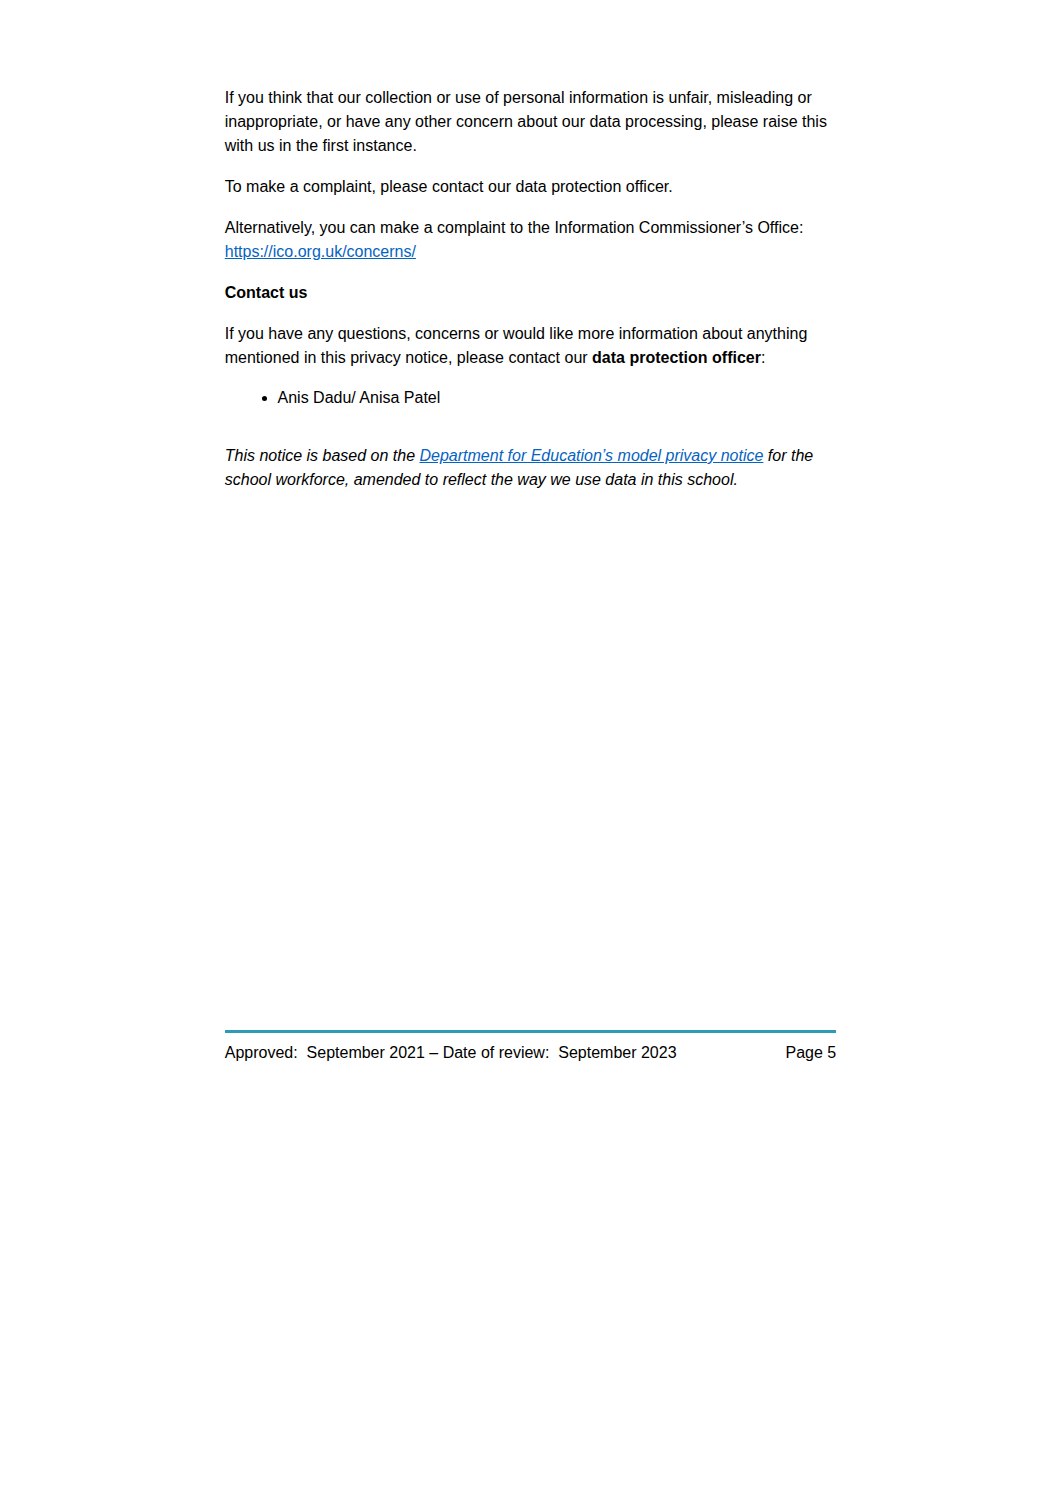If you think that our collection or use of personal information is unfair, misleading or inappropriate, or have any other concern about our data processing, please raise this with us in the first instance.
To make a complaint, please contact our data protection officer.
Alternatively, you can make a complaint to the Information Commissioner’s Office:
https://ico.org.uk/concerns/
Contact us
If you have any questions, concerns or would like more information about anything mentioned in this privacy notice, please contact our data protection officer:
Anis Dadu/ Anisa Patel
This notice is based on the Department for Education’s model privacy notice for the school workforce, amended to reflect the way we use data in this school.
Approved: September 2021 – Date of review: September 2023 Page 5